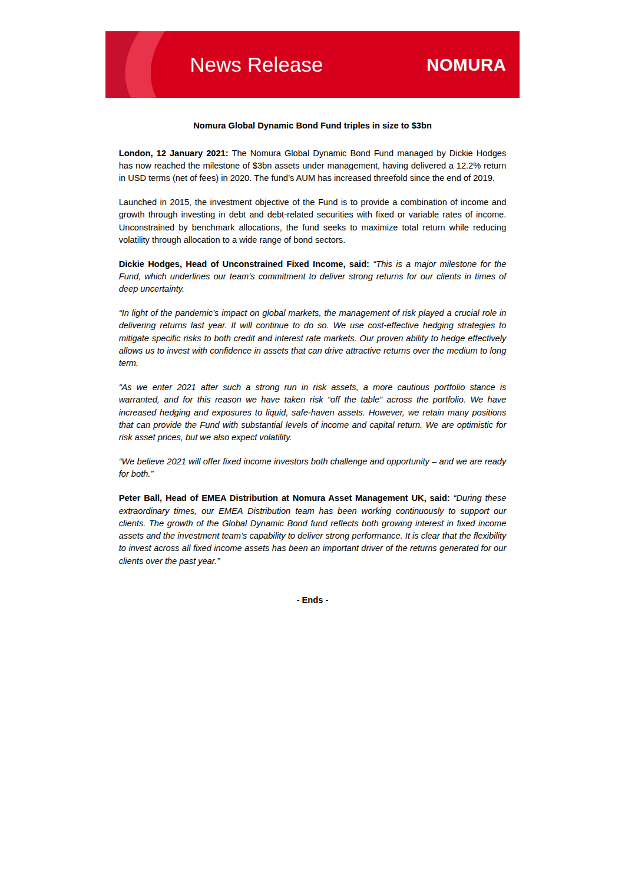News Release
NOMURA
Nomura Global Dynamic Bond Fund triples in size to $3bn
London, 12 January 2021: The Nomura Global Dynamic Bond Fund managed by Dickie Hodges has now reached the milestone of $3bn assets under management, having delivered a 12.2% return in USD terms (net of fees) in 2020. The fund’s AUM has increased threefold since the end of 2019.
Launched in 2015, the investment objective of the Fund is to provide a combination of income and growth through investing in debt and debt-related securities with fixed or variable rates of income. Unconstrained by benchmark allocations, the fund seeks to maximize total return while reducing volatility through allocation to a wide range of bond sectors.
Dickie Hodges, Head of Unconstrained Fixed Income, said: “This is a major milestone for the Fund, which underlines our team’s commitment to deliver strong returns for our clients in times of deep uncertainty.
“In light of the pandemic’s impact on global markets, the management of risk played a crucial role in delivering returns last year. It will continue to do so. We use cost-effective hedging strategies to mitigate specific risks to both credit and interest rate markets. Our proven ability to hedge effectively allows us to invest with confidence in assets that can drive attractive returns over the medium to long term.
“As we enter 2021 after such a strong run in risk assets, a more cautious portfolio stance is warranted, and for this reason we have taken risk “off the table” across the portfolio. We have increased hedging and exposures to liquid, safe-haven assets. However, we retain many positions that can provide the Fund with substantial levels of income and capital return. We are optimistic for risk asset prices, but we also expect volatility.
“We believe 2021 will offer fixed income investors both challenge and opportunity – and we are ready for both.”
Peter Ball, Head of EMEA Distribution at Nomura Asset Management UK, said: “During these extraordinary times, our EMEA Distribution team has been working continuously to support our clients. The growth of the Global Dynamic Bond fund reflects both growing interest in fixed income assets and the investment team’s capability to deliver strong performance. It is clear that the flexibility to invest across all fixed income assets has been an important driver of the returns generated for our clients over the past year.”
- Ends -